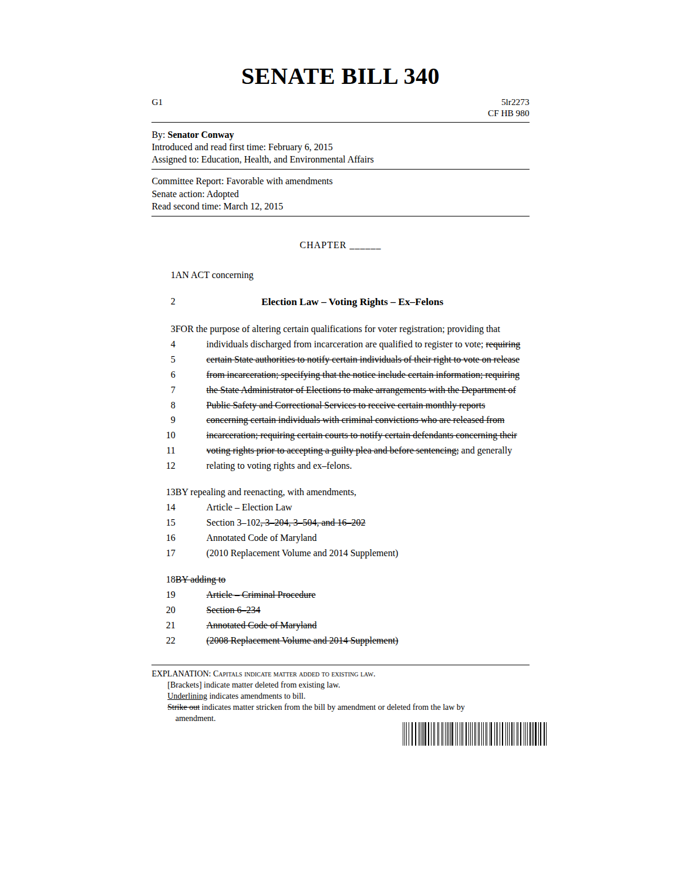SENATE BILL 340
G1
5lr2273
CF HB 980
By: Senator Conway
Introduced and read first time: February 6, 2015
Assigned to: Education, Health, and Environmental Affairs
Committee Report: Favorable with amendments
Senate action: Adopted
Read second time: March 12, 2015
CHAPTER ______
| 1 | AN ACT concerning |
| 2 | Election Law – Voting Rights – Ex–Felons |
| 3 | FOR the purpose of altering certain qualifications for voter registration; providing that |
| 4 | individuals discharged from incarceration are qualified to register to vote; requiring |
| 5 | certain State authorities to notify certain individuals of their right to vote on release |
| 6 | from incarceration; specifying that the notice include certain information; requiring |
| 7 | the State Administrator of Elections to make arrangements with the Department of |
| 8 | Public Safety and Correctional Services to receive certain monthly reports |
| 9 | concerning certain individuals with criminal convictions who are released from |
| 10 | incarceration; requiring certain courts to notify certain defendants concerning their |
| 11 | voting rights prior to accepting a guilty plea and before sentencing; and generally |
| 12 | relating to voting rights and ex–felons. |
| 13 | BY repealing and reenacting, with amendments, |
| 14 | Article – Election Law |
| 15 | Section 3–102 , 3–204, 3–504, and 16–202 |
| 16 | Annotated Code of Maryland |
| 17 | (2010 Replacement Volume and 2014 Supplement) |
| 18 | BY adding to |
| 19 | Article – Criminal Procedure |
| 20 | Section 6–234 |
| 21 | Annotated Code of Maryland |
| 22 | (2008 Replacement Volume and 2014 Supplement) |
EXPLANATION: Capitals indicate matter added to existing law.
[Brackets] indicate matter deleted from existing law. Underlining indicates amendments to bill. Strike out indicates matter stricken from the bill by amendment or deleted from the law by amendment.